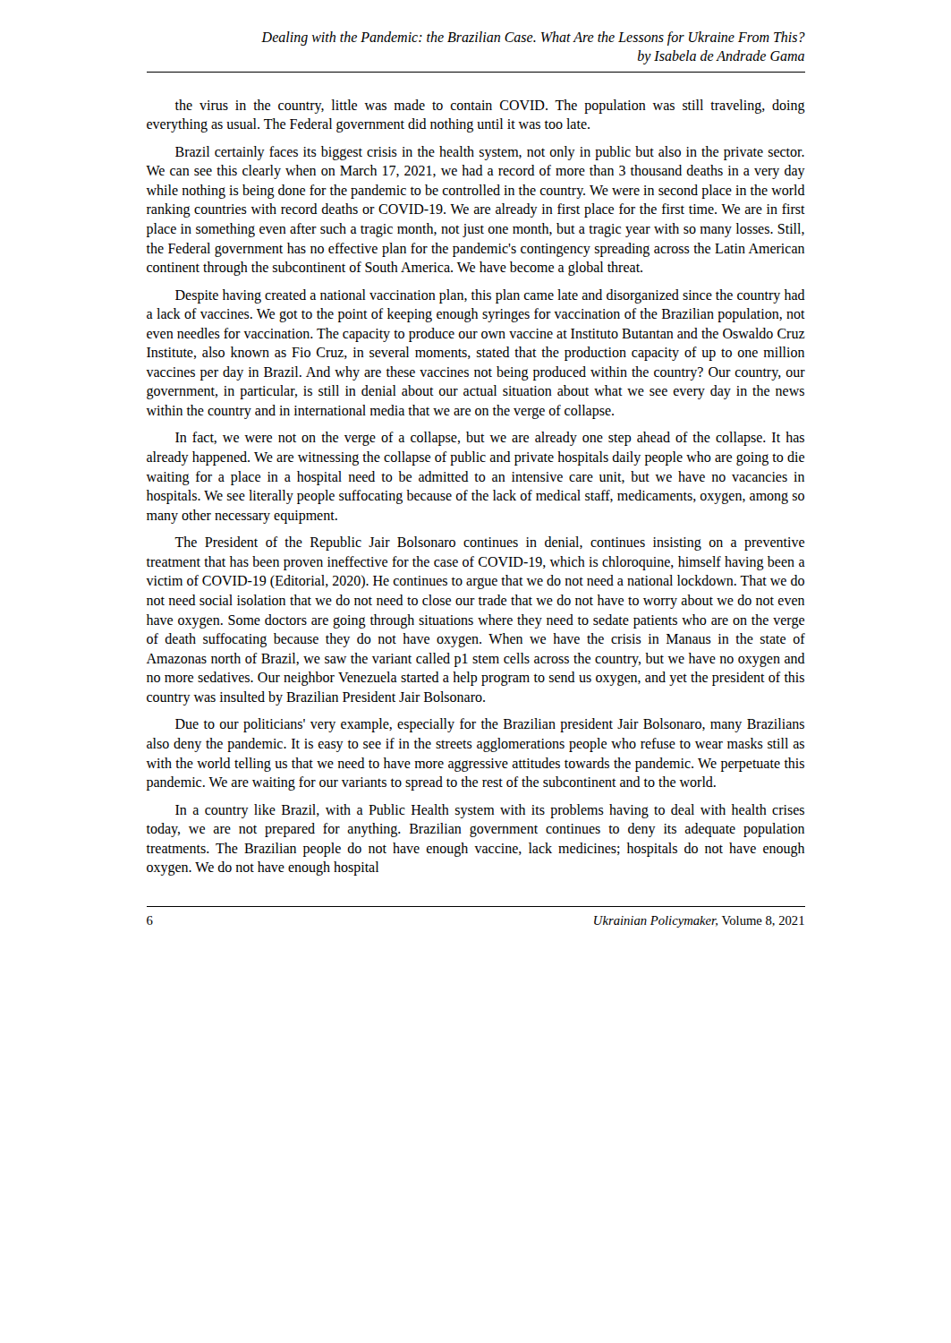Dealing with the Pandemic: the Brazilian Case. What Are the Lessons for Ukraine From This? by Isabela de Andrade Gama
the virus in the country, little was made to contain COVID. The population was still traveling, doing everything as usual. The Federal government did nothing until it was too late.
Brazil certainly faces its biggest crisis in the health system, not only in public but also in the private sector. We can see this clearly when on March 17, 2021, we had a record of more than 3 thousand deaths in a very day while nothing is being done for the pandemic to be controlled in the country. We were in second place in the world ranking countries with record deaths or COVID-19. We are already in first place for the first time. We are in first place in something even after such a tragic month, not just one month, but a tragic year with so many losses. Still, the Federal government has no effective plan for the pandemic's contingency spreading across the Latin American continent through the subcontinent of South America. We have become a global threat.
Despite having created a national vaccination plan, this plan came late and disorganized since the country had a lack of vaccines. We got to the point of keeping enough syringes for vaccination of the Brazilian population, not even needles for vaccination. The capacity to produce our own vaccine at Instituto Butantan and the Oswaldo Cruz Institute, also known as Fio Cruz, in several moments, stated that the production capacity of up to one million vaccines per day in Brazil. And why are these vaccines not being produced within the country? Our country, our government, in particular, is still in denial about our actual situation about what we see every day in the news within the country and in international media that we are on the verge of collapse.
In fact, we were not on the verge of a collapse, but we are already one step ahead of the collapse. It has already happened. We are witnessing the collapse of public and private hospitals daily people who are going to die waiting for a place in a hospital need to be admitted to an intensive care unit, but we have no vacancies in hospitals. We see literally people suffocating because of the lack of medical staff, medicaments, oxygen, among so many other necessary equipment.
The President of the Republic Jair Bolsonaro continues in denial, continues insisting on a preventive treatment that has been proven ineffective for the case of COVID-19, which is chloroquine, himself having been a victim of COVID-19 (Editorial, 2020). He continues to argue that we do not need a national lockdown. That we do not need social isolation that we do not need to close our trade that we do not have to worry about we do not even have oxygen. Some doctors are going through situations where they need to sedate patients who are on the verge of death suffocating because they do not have oxygen. When we have the crisis in Manaus in the state of Amazonas north of Brazil, we saw the variant called p1 stem cells across the country, but we have no oxygen and no more sedatives. Our neighbor Venezuela started a help program to send us oxygen, and yet the president of this country was insulted by Brazilian President Jair Bolsonaro.
Due to our politicians' very example, especially for the Brazilian president Jair Bolsonaro, many Brazilians also deny the pandemic. It is easy to see if in the streets agglomerations people who refuse to wear masks still as with the world telling us that we need to have more aggressive attitudes towards the pandemic. We perpetuate this pandemic. We are waiting for our variants to spread to the rest of the subcontinent and to the world.
In a country like Brazil, with a Public Health system with its problems having to deal with health crises today, we are not prepared for anything. Brazilian government continues to deny its adequate population treatments. The Brazilian people do not have enough vaccine, lack medicines; hospitals do not have enough oxygen. We do not have enough hospital
6 Ukrainian Policymaker, Volume 8, 2021